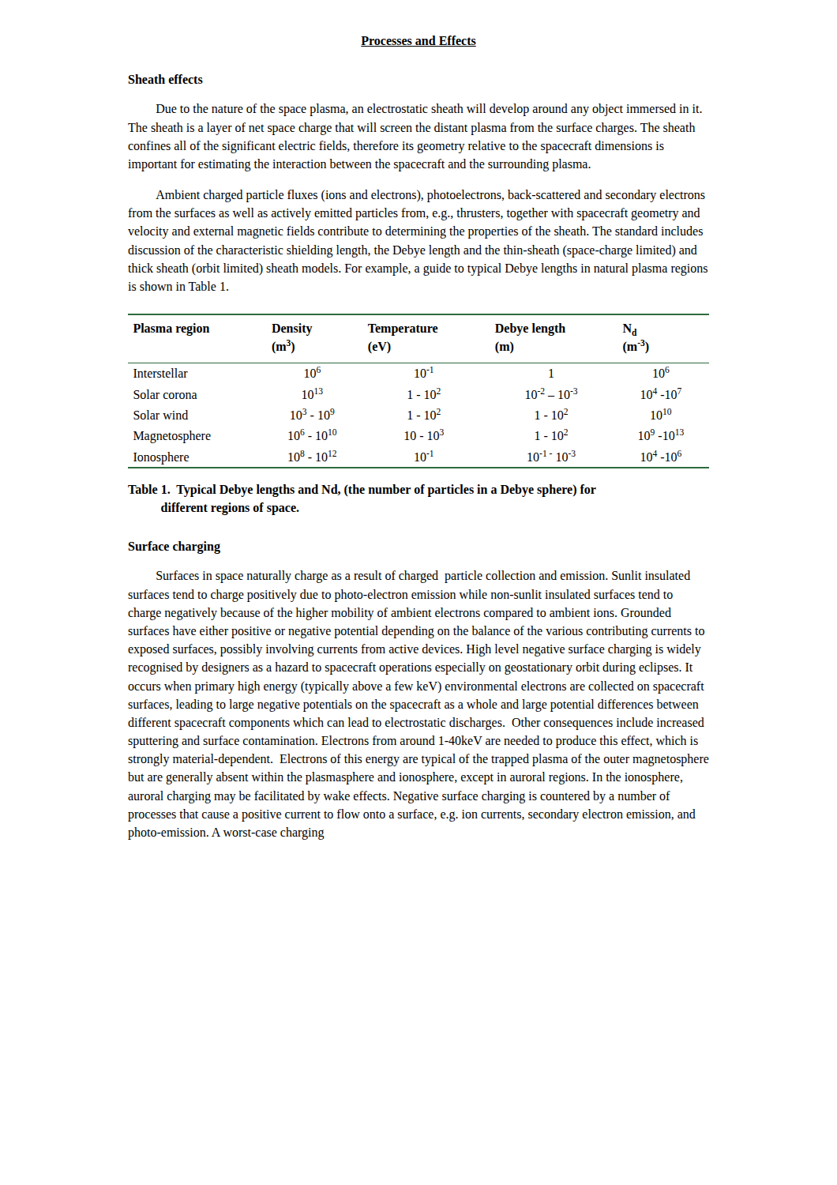Processes and Effects
Sheath effects
Due to the nature of the space plasma, an electrostatic sheath will develop around any object immersed in it. The sheath is a layer of net space charge that will screen the distant plasma from the surface charges. The sheath confines all of the significant electric fields, therefore its geometry relative to the spacecraft dimensions is important for estimating the interaction between the spacecraft and the surrounding plasma.
Ambient charged particle fluxes (ions and electrons), photoelectrons, back-scattered and secondary electrons from the surfaces as well as actively emitted particles from, e.g., thrusters, together with spacecraft geometry and velocity and external magnetic fields contribute to determining the properties of the sheath. The standard includes discussion of the characteristic shielding length, the Debye length and the thin-sheath (space-charge limited) and thick sheath (orbit limited) sheath models. For example, a guide to typical Debye lengths in natural plasma regions is shown in Table 1.
Table 1. Typical Debye lengths and Nd, (the number of particles in a Debye sphere) for different regions of space.
| Plasma region | Density (m 3 ) | Temperature (eV) | Debye length (m) | N d (m -3 ) |
| --- | --- | --- | --- | --- |
| Interstellar | 10 6 | 10 -1 | 1 | 10 6 |
| Solar corona | 10 13 | 1 - 10 2 | 10 -2 – 10 -3 | 10 4 -10 7 |
| Solar wind | 10 3 - 10 9 | 1 - 10 2 | 1 - 10 2 | 10 10 |
| Magnetosphere | 10 6 - 10 10 | 10 - 10 3 | 1 - 10 2 | 10 9 -10 13 |
| Ionosphere | 10 8 - 10 12 | 10 -1 | 10 -1 - 10 -3 | 10 4 -10 6 |
Surface charging
Surfaces in space naturally charge as a result of charged particle collection and emission. Sunlit insulated surfaces tend to charge positively due to photo-electron emission while non-sunlit insulated surfaces tend to charge negatively because of the higher mobility of ambient electrons compared to ambient ions. Grounded surfaces have either positive or negative potential depending on the balance of the various contributing currents to exposed surfaces, possibly involving currents from active devices. High level negative surface charging is widely recognised by designers as a hazard to spacecraft operations especially on geostationary orbit during eclipses. It occurs when primary high energy (typically above a few keV) environmental electrons are collected on spacecraft surfaces, leading to large negative potentials on the spacecraft as a whole and large potential differences between different spacecraft components which can lead to electrostatic discharges. Other consequences include increased sputtering and surface contamination. Electrons from around 1-40keV are needed to produce this effect, which is strongly material-dependent. Electrons of this energy are typical of the trapped plasma of the outer magnetosphere but are generally absent within the plasmasphere and ionosphere, except in auroral regions. In the ionosphere, auroral charging may be facilitated by wake effects. Negative surface charging is countered by a number of processes that cause a positive current to flow onto a surface, e.g. ion currents, secondary electron emission, and photo-emission. A worst-case charging